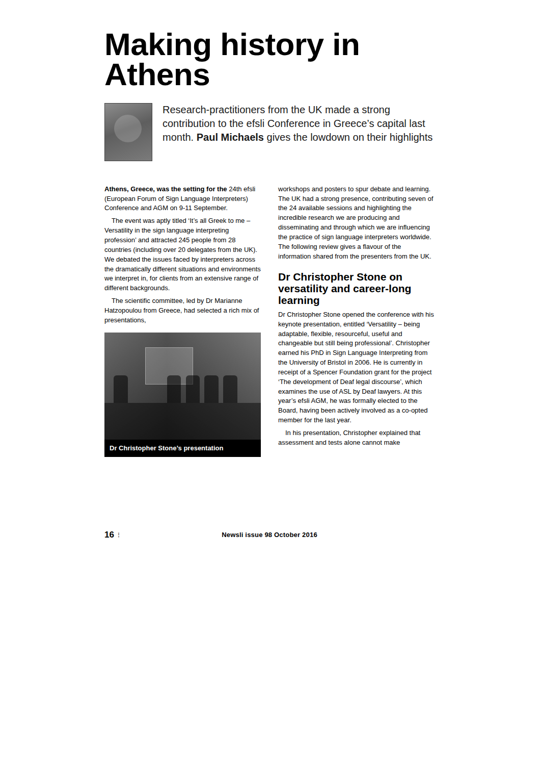Making history in Athens
Research-practitioners from the UK made a strong contribution to the efsli Conference in Greece’s capital last month. Paul Michaels gives the lowdown on their highlights
Athens, Greece, was the setting for the 24th efsli (European Forum of Sign Language Interpreters) Conference and AGM on 9-11 September.
The event was aptly titled ‘It’s all Greek to me – Versatility in the sign language interpreting profession’ and attracted 245 people from 28 countries (including over 20 delegates from the UK). We debated the issues faced by interpreters across the dramatically different situations and environments we interpret in, for clients from an extensive range of different backgrounds.
The scientific committee, led by Dr Marianne Hatzopoulou from Greece, had selected a rich mix of presentations,
Dr Christopher Stone’s presentation
workshops and posters to spur debate and learning. The UK had a strong presence, contributing seven of the 24 available sessions and highlighting the incredible research we are producing and disseminating and through which we are influencing the practice of sign language interpreters worldwide. The following review gives a flavour of the information shared from the presenters from the UK.
Dr Christopher Stone on versatility and career-long learning
Dr Christopher Stone opened the conference with his keynote presentation, entitled ‘Versatility – being adaptable, flexible, resourceful, useful and changeable but still being professional’. Christopher earned his PhD in Sign Language Interpreting from the University of Bristol in 2006. He is currently in receipt of a Spencer Foundation grant for the project ‘The development of Deaf legal discourse’, which examines the use of ASL by Deaf lawyers. At this year’s efsli AGM, he was formally elected to the Board, having been actively involved as a co-opted member for the last year.
In his presentation, Christopher explained that assessment and tests alone cannot make
16⋮
Newsli issue 98 October 2016